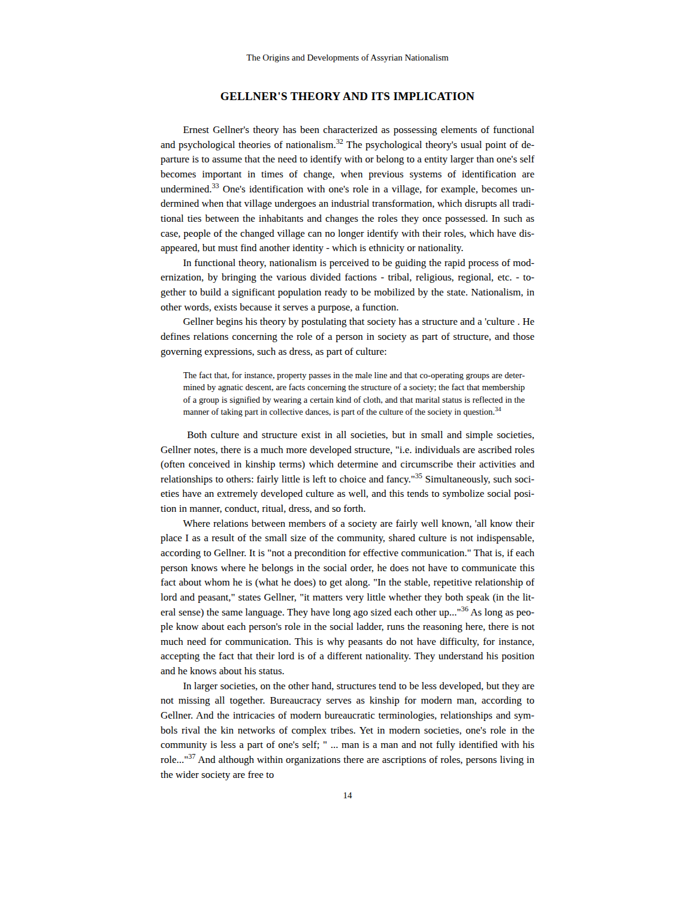The Origins and Developments of Assyrian Nationalism
GELLNER'S THEORY AND ITS IMPLICATION
Ernest Gellner's theory has been characterized as possessing elements of functional and psychological theories of nationalism.32 The psychological theory's usual point of departure is to assume that the need to identify with or belong to a entity larger than one's self becomes important in times of change, when previous systems of identification are undermined.33 One's identification with one's role in a village, for example, becomes undermined when that village undergoes an industrial transformation, which disrupts all traditional ties between the inhabitants and changes the roles they once possessed. In such as case, people of the changed village can no longer identify with their roles, which have disappeared, but must find another identity - which is ethnicity or nationality.
In functional theory, nationalism is perceived to be guiding the rapid process of modernization, by bringing the various divided factions - tribal, religious, regional, etc. - together to build a significant population ready to be mobilized by the state. Nationalism, in other words, exists because it serves a purpose, a function.
Gellner begins his theory by postulating that society has a structure and a 'culture . He defines relations concerning the role of a person in society as part of structure, and those governing expressions, such as dress, as part of culture:
The fact that, for instance, property passes in the male line and that co-operating groups are determined by agnatic descent, are facts concerning the structure of a society; the fact that membership of a group is signified by wearing a certain kind of cloth, and that marital status is reflected in the manner of taking part in collective dances, is part of the culture of the society in question.34
Both culture and structure exist in all societies, but in small and simple societies, Gellner notes, there is a much more developed structure, "i.e. individuals are ascribed roles (often conceived in kinship terms) which determine and circumscribe their activities and relationships to others: fairly little is left to choice and fancy."35 Simultaneously, such societies have an extremely developed culture as well, and this tends to symbolize social position in manner, conduct, ritual, dress, and so forth.
Where relations between members of a society are fairly well known, 'all know their place I as a result of the small size of the community, shared culture is not indispensable, according to Gellner. It is "not a precondition for effective communication." That is, if each person knows where he belongs in the social order, he does not have to communicate this fact about whom he is (what he does) to get along. "In the stable, repetitive relationship of lord and peasant," states Gellner, "it matters very little whether they both speak (in the literal sense) the same language. They have long ago sized each other up..."36 As long as people know about each person's role in the social ladder, runs the reasoning here, there is not much need for communication. This is why peasants do not have difficulty, for instance, accepting the fact that their lord is of a different nationality. They understand his position and he knows about his status.
In larger societies, on the other hand, structures tend to be less developed, but they are not missing all together. Bureaucracy serves as kinship for modern man, according to Gellner. And the intricacies of modern bureaucratic terminologies, relationships and symbols rival the kin networks of complex tribes. Yet in modern societies, one's role in the community is less a part of one's self; " ... man is a man and not fully identified with his role..."37 And although within organizations there are ascriptions of roles, persons living in the wider society are free to
14